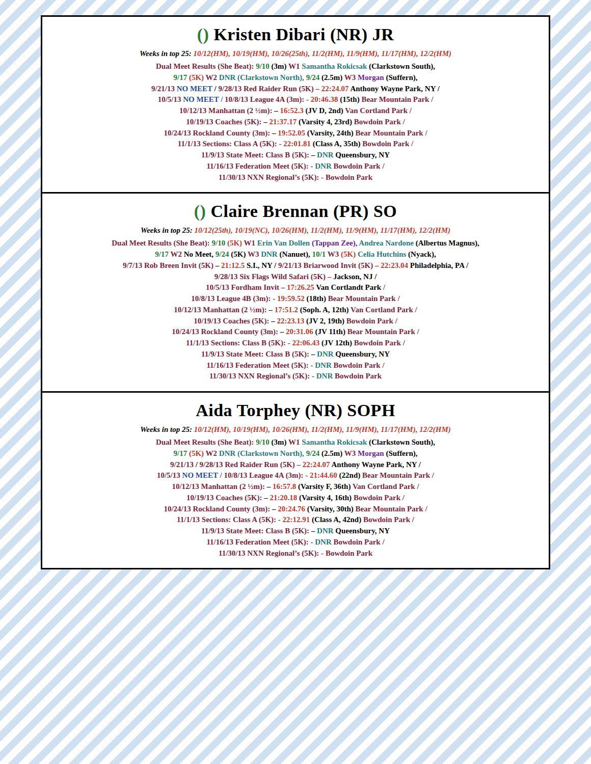() Kristen Dibari (NR) JR
Weeks in top 25: 10/12(HM), 10/19(HM), 10/26(25th), 11/2(HM), 11/9(HM), 11/17(HM), 12/2(HM)
Dual Meet Results (She Beat): 9/10 (3m) W1 Samantha Rokicsak (Clarkstown South),
9/17 (5K) W2 DNR (Clarkstown North), 9/24 (2.5m) W3 Morgan (Suffern),
9/21/13 NO MEET / 9/28/13 Red Raider Run (5K) – 22:24.07 Anthony Wayne Park, NY /
10/5/13 NO MEET / 10/8/13 League 4A (3m): - 20:46.38 (15th) Bear Mountain Park /
10/12/13 Manhattan (2 ½m): – 16:52.3 (JV D, 2nd) Van Cortland Park /
10/19/13 Coaches (5K): – 21:37.17 (Varsity 4, 23rd) Bowdoin Park /
10/24/13 Rockland County (3m): – 19:52.05 (Varsity, 24th) Bear Mountain Park /
11/1/13 Sections: Class A (5K): - 22:01.81 (Class A, 35th) Bowdoin Park /
11/9/13 State Meet: Class B (5K): – DNR Queensbury, NY
11/16/13 Federation Meet (5K): - DNR Bowdoin Park /
11/30/13 NXN Regional’s (5K): - Bowdoin Park
() Claire Brennan (PR) SO
Weeks in top 25: 10/12(25th), 10/19(NC), 10/26(HM), 11/2(HM), 11/9(HM), 11/17(HM), 12/2(HM)
Dual Meet Results (She Beat): 9/10 (5K) W1 Erin Van Dollen (Tappan Zee), Andrea Nardone (Albertus Magnus),
9/17 W2 No Meet, 9/24 (5K) W3 DNR (Nanuet), 10/1 W3 (5K) Celia Hutchins (Nyack),
9/7/13 Rob Breen Invit (5K) – 21:12.5 S.I., NY / 9/21/13 Briarwood Invit (5K) – 22:23.04 Philadelphia, PA /
9/28/13 Six Flags Wild Safari (5K) – Jackson, NJ /
10/5/13 Fordham Invit – 17:26.25 Van Cortlandt Park /
10/8/13 League 4B (3m): - 19:59.52 (18th) Bear Mountain Park /
10/12/13 Manhattan (2 ½m): – 17:51.2 (Soph. A, 12th) Van Cortland Park /
10/19/13 Coaches (5K): – 22:23.13 (JV 2, 19th) Bowdoin Park /
10/24/13 Rockland County (3m): – 20:31.06 (JV 11th) Bear Mountain Park /
11/1/13 Sections: Class B (5K): - 22:06.43 (JV 12th) Bowdoin Park /
11/9/13 State Meet: Class B (5K): – DNR Queensbury, NY
11/16/13 Federation Meet (5K): - DNR Bowdoin Park /
11/30/13 NXN Regional’s (5K): - DNR Bowdoin Park
Aida Torphey (NR) SOPH
Weeks in top 25: 10/12(HM), 10/19(HM), 10/26(HM), 11/2(HM), 11/9(HM), 11/17(HM), 12/2(HM)
Dual Meet Results (She Beat): 9/10 (3m) W1 Samantha Rokicsak (Clarkstown South),
9/17 (5K) W2 DNR (Clarkstown North), 9/24 (2.5m) W3 Morgan (Suffern),
9/21/13 / 9/28/13 Red Raider Run (5K) – 22:24.07 Anthony Wayne Park, NY /
10/5/13 NO MEET / 10/8/13 League 4A (3m): - 21:44.60 (22nd) Bear Mountain Park /
10/12/13 Manhattan (2 ½m): – 16:57.8 (Varsity F, 36th) Van Cortland Park /
10/19/13 Coaches (5K): – 21:20.18 (Varsity 4, 16th) Bowdoin Park /
10/24/13 Rockland County (3m): – 20:24.76 (Varsity, 30th) Bear Mountain Park /
11/1/13 Sections: Class A (5K): - 22:12.91 (Class A, 42nd) Bowdoin Park /
11/9/13 State Meet: Class B (5K): – DNR Queensbury, NY
11/16/13 Federation Meet (5K): - DNR Bowdoin Park /
11/30/13 NXN Regional’s (5K): - Bowdoin Park